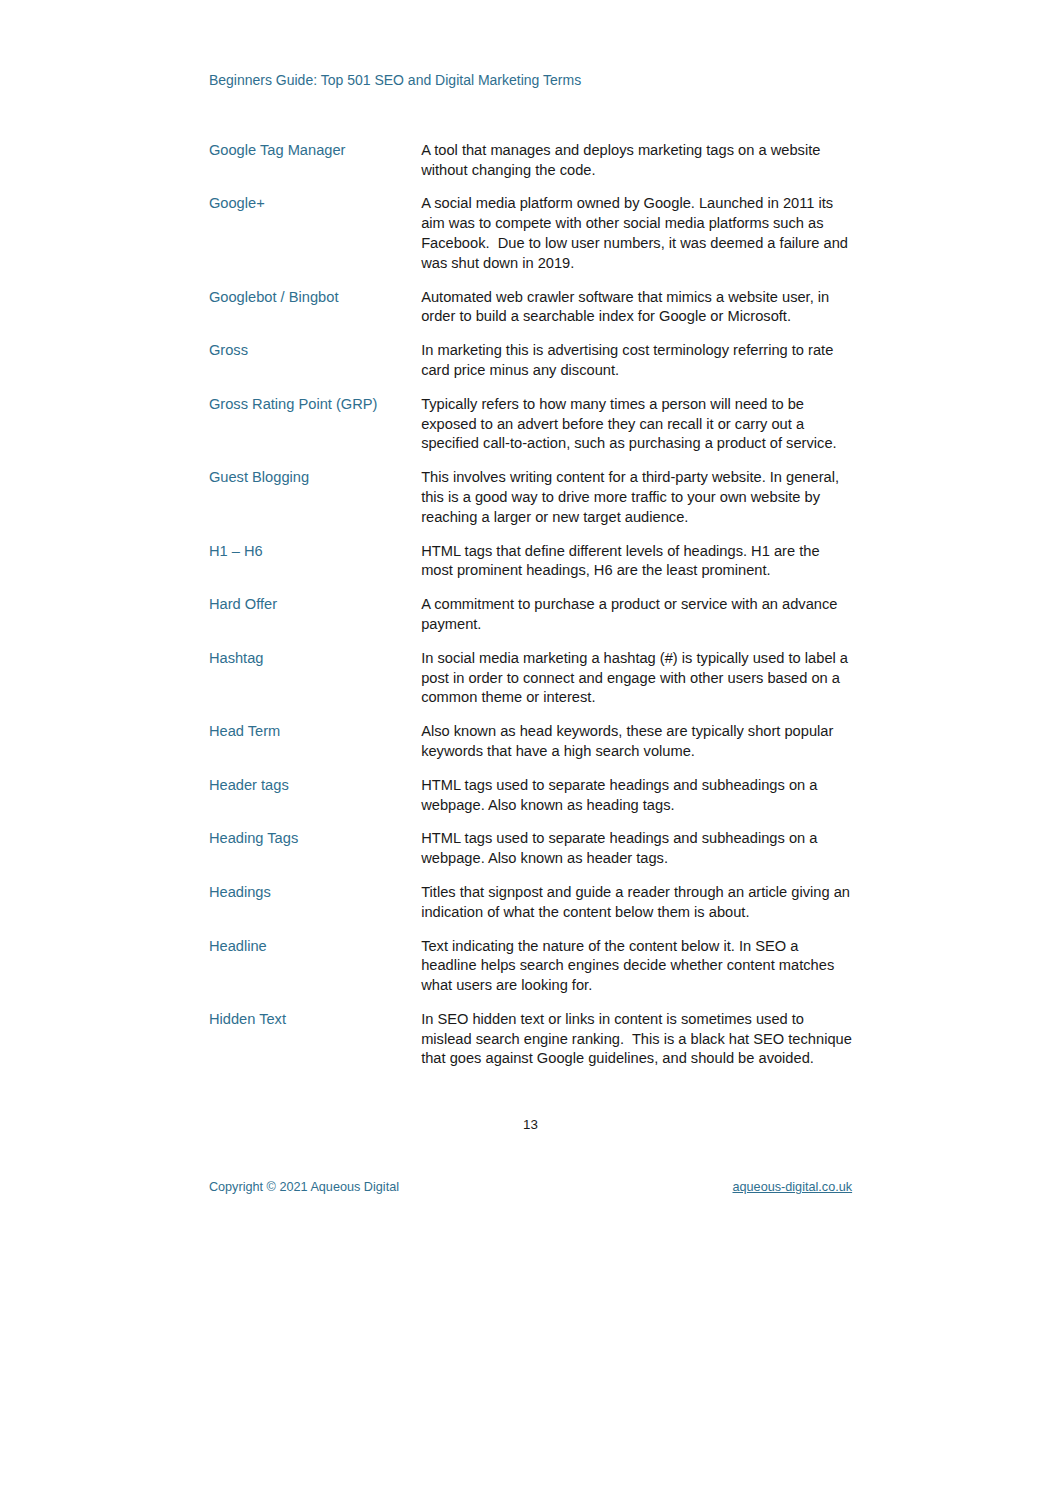Beginners Guide: Top 501 SEO and Digital Marketing Terms
| Google Tag Manager | A tool that manages and deploys marketing tags on a website without changing the code. |
| Google+ | A social media platform owned by Google. Launched in 2011 its aim was to compete with other social media platforms such as Facebook. Due to low user numbers, it was deemed a failure and was shut down in 2019. |
| Googlebot / Bingbot | Automated web crawler software that mimics a website user, in order to build a searchable index for Google or Microsoft. |
| Gross | In marketing this is advertising cost terminology referring to rate card price minus any discount. |
| Gross Rating Point (GRP) | Typically refers to how many times a person will need to be exposed to an advert before they can recall it or carry out a specified call-to-action, such as purchasing a product of service. |
| Guest Blogging | This involves writing content for a third-party website. In general, this is a good way to drive more traffic to your own website by reaching a larger or new target audience. |
| H1 – H6 | HTML tags that define different levels of headings. H1 are the most prominent headings, H6 are the least prominent. |
| Hard Offer | A commitment to purchase a product or service with an advance payment. |
| Hashtag | In social media marketing a hashtag (#) is typically used to label a post in order to connect and engage with other users based on a common theme or interest. |
| Head Term | Also known as head keywords, these are typically short popular keywords that have a high search volume. |
| Header tags | HTML tags used to separate headings and subheadings on a webpage. Also known as heading tags. |
| Heading Tags | HTML tags used to separate headings and subheadings on a webpage. Also known as header tags. |
| Headings | Titles that signpost and guide a reader through an article giving an indication of what the content below them is about. |
| Headline | Text indicating the nature of the content below it. In SEO a headline helps search engines decide whether content matches what users are looking for. |
| Hidden Text | In SEO hidden text or links in content is sometimes used to mislead search engine ranking. This is a black hat SEO technique that goes against Google guidelines, and should be avoided. |
13
Copyright © 2021 Aqueous Digital aqueous-digital.co.uk